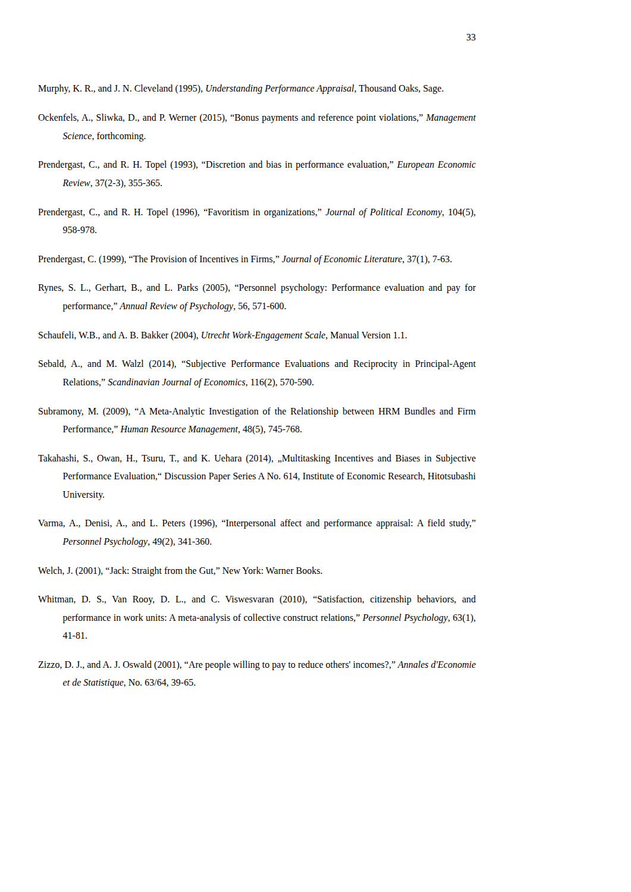33
Murphy, K. R., and J. N. Cleveland (1995), Understanding Performance Appraisal, Thousand Oaks, Sage.
Ockenfels, A., Sliwka, D., and P. Werner (2015), “Bonus payments and reference point violations,” Management Science, forthcoming.
Prendergast, C., and R. H. Topel (1993), “Discretion and bias in performance evaluation,” European Economic Review, 37(2-3), 355-365.
Prendergast, C., and R. H. Topel (1996), “Favoritism in organizations,” Journal of Political Economy, 104(5), 958-978.
Prendergast, C. (1999), “The Provision of Incentives in Firms,” Journal of Economic Literature, 37(1), 7-63.
Rynes, S. L., Gerhart, B., and L. Parks (2005), “Personnel psychology: Performance evaluation and pay for performance,” Annual Review of Psychology, 56, 571-600.
Schaufeli, W.B., and A. B. Bakker (2004), Utrecht Work-Engagement Scale, Manual Version 1.1.
Sebald, A., and M. Walzl (2014), “Subjective Performance Evaluations and Reciprocity in Principal-Agent Relations,” Scandinavian Journal of Economics, 116(2), 570-590.
Subramony, M. (2009), “A Meta-Analytic Investigation of the Relationship between HRM Bundles and Firm Performance,” Human Resource Management, 48(5), 745-768.
Takahashi, S., Owan, H., Tsuru, T., and K. Uehara (2014), „Multitasking Incentives and Biases in Subjective Performance Evaluation,“ Discussion Paper Series A No. 614, Institute of Economic Research, Hitotsubashi University.
Varma, A., Denisi, A., and L. Peters (1996), “Interpersonal affect and performance appraisal: A field study,” Personnel Psychology, 49(2), 341-360.
Welch, J. (2001), “Jack: Straight from the Gut,” New York: Warner Books.
Whitman, D. S., Van Rooy, D. L., and C. Viswesvaran (2010), “Satisfaction, citizenship behaviors, and performance in work units: A meta-analysis of collective construct relations,” Personnel Psychology, 63(1), 41-81.
Zizzo, D. J., and A. J. Oswald (2001), “Are people willing to pay to reduce others' incomes?,” Annales d'Economie et de Statistique, No. 63/64, 39-65.